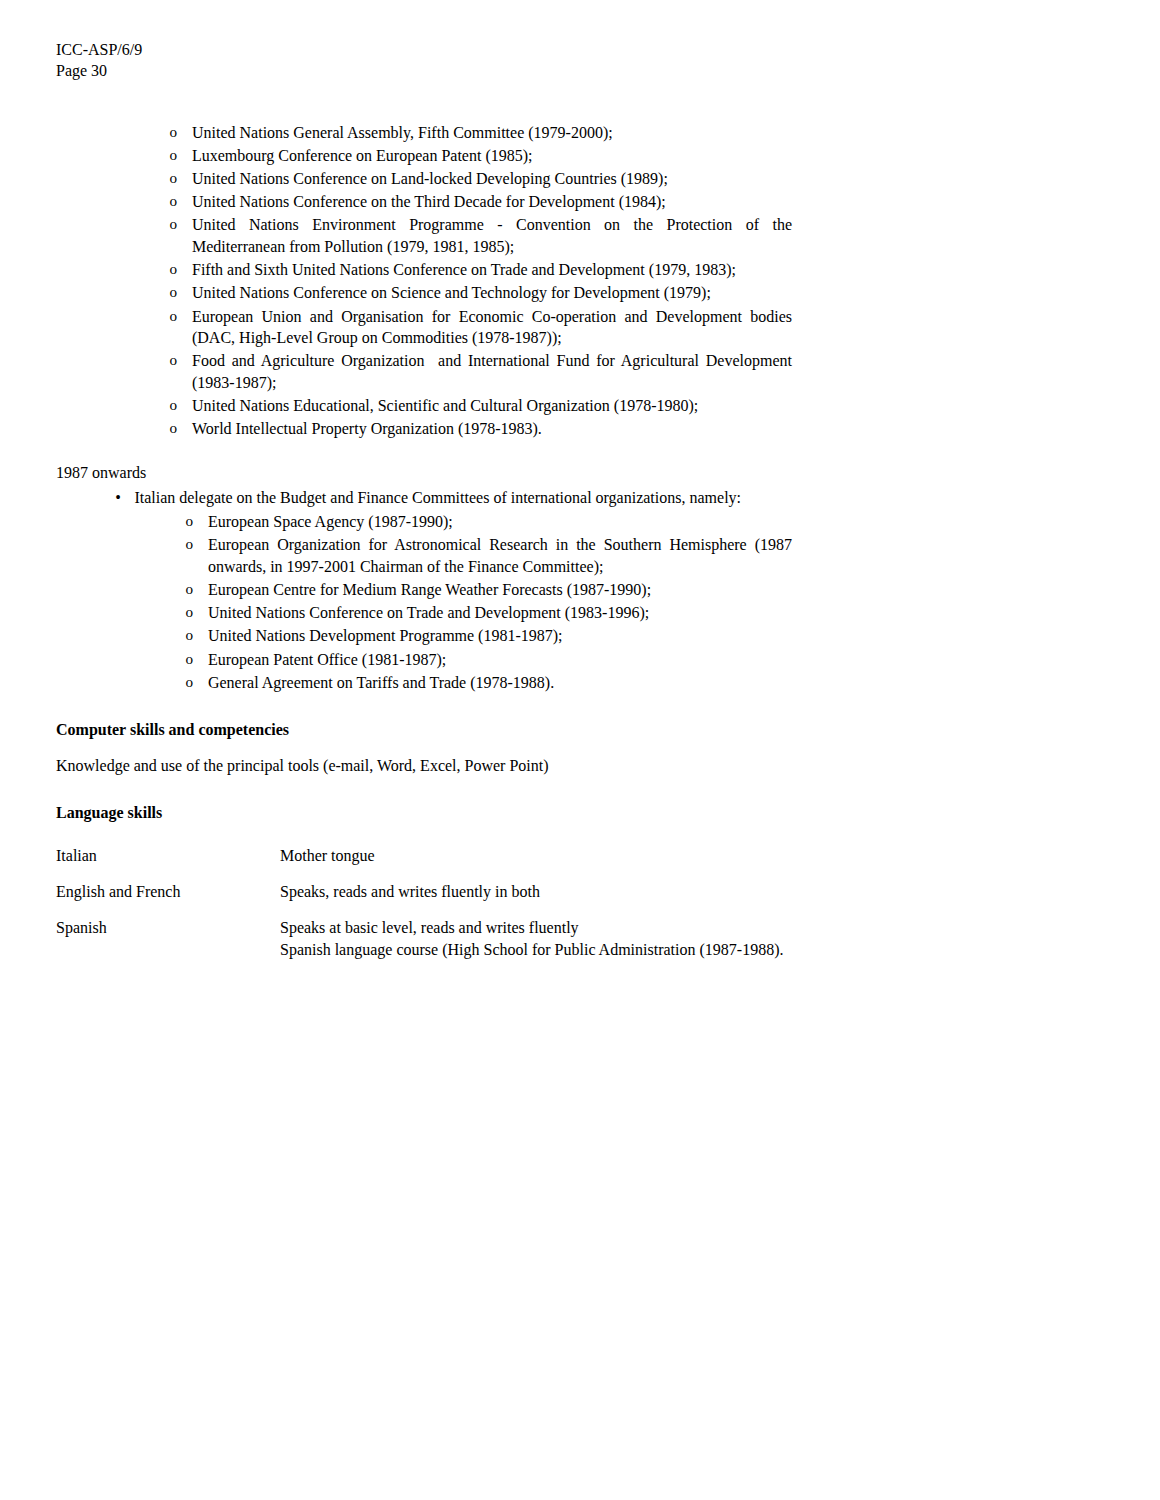ICC-ASP/6/9
Page 30
United Nations General Assembly, Fifth Committee (1979-2000);
Luxembourg Conference on European Patent (1985);
United Nations Conference on Land-locked Developing Countries (1989);
United Nations Conference on the Third Decade for Development (1984);
United Nations Environment Programme - Convention on the Protection of the Mediterranean from Pollution (1979, 1981, 1985);
Fifth and Sixth United Nations Conference on Trade and Development (1979, 1983);
United Nations Conference on Science and Technology for Development (1979);
European Union and Organisation for Economic Co-operation and Development bodies (DAC, High-Level Group on Commodities (1978-1987));
Food and Agriculture Organization and International Fund for Agricultural Development (1983-1987);
United Nations Educational, Scientific and Cultural Organization (1978-1980);
World Intellectual Property Organization (1978-1983).
1987 onwards
Italian delegate on the Budget and Finance Committees of international organizations, namely:
European Space Agency (1987-1990);
European Organization for Astronomical Research in the Southern Hemisphere (1987 onwards, in 1997-2001 Chairman of the Finance Committee);
European Centre for Medium Range Weather Forecasts (1987-1990);
United Nations Conference on Trade and Development (1983-1996);
United Nations Development Programme (1981-1987);
European Patent Office (1981-1987);
General Agreement on Tariffs and Trade (1978-1988).
Computer skills and competencies
Knowledge and use of the principal tools (e-mail, Word, Excel, Power Point)
Language skills
| Italian | Mother tongue |
| English and French | Speaks, reads and writes fluently in both |
| Spanish | Speaks at basic level, reads and writes fluently Spanish language course (High School for Public Administration (1987-1988). |